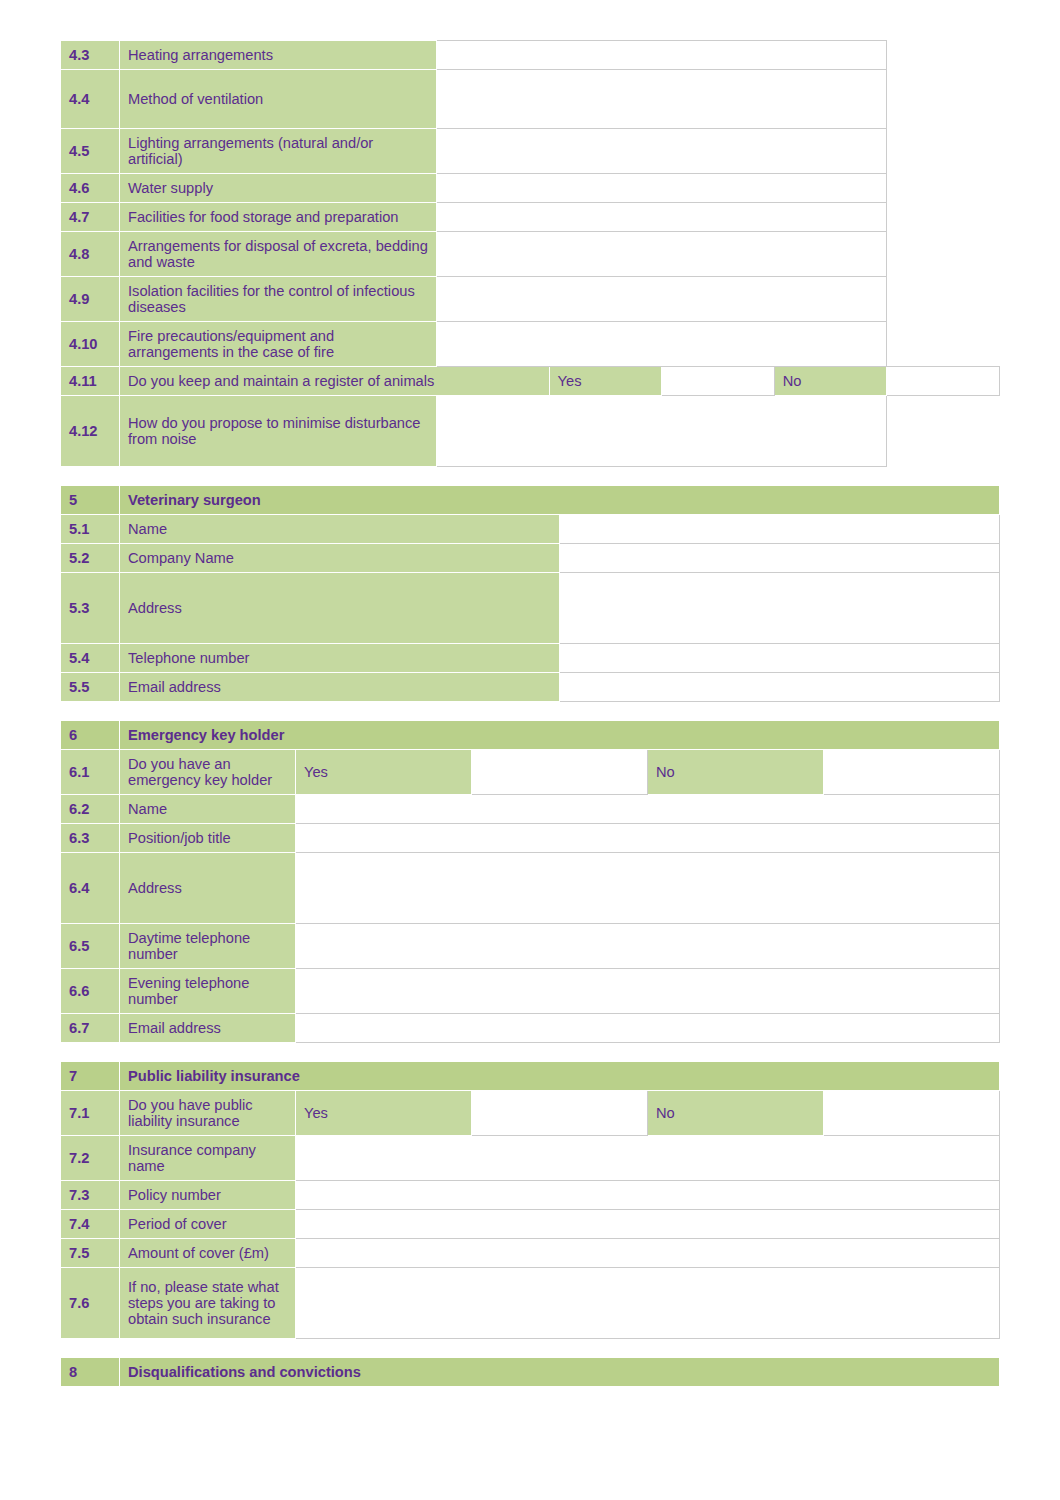| 4.3 | Heating arrangements | |
| 4.4 | Method of ventilation | |
| 4.5 | Lighting arrangements (natural and/or artificial) | |
| 4.6 | Water supply | |
| 4.7 | Facilities for food storage and preparation | |
| 4.8 | Arrangements for disposal of excreta, bedding and waste | |
| 4.9 | Isolation facilities for the control of infectious diseases | |
| 4.10 | Fire precautions/equipment and arrangements in the case of fire | |
| 4.11 | Do you keep and maintain a register of animals | Yes | | No | |
| 4.12 | How do you propose to minimise disturbance from noise | |
| 5 | Veterinary surgeon |
| 5.1 | Name | |
| 5.2 | Company Name | |
| 5.3 | Address | |
| 5.4 | Telephone number | |
| 5.5 | Email address | |
| 6 | Emergency key holder |
| 6.1 | Do you have an emergency key holder | Yes | | No | |
| 6.2 | Name | |
| 6.3 | Position/job title | |
| 6.4 | Address | |
| 6.5 | Daytime telephone number | |
| 6.6 | Evening telephone number | |
| 6.7 | Email address | |
| 7 | Public liability insurance |
| 7.1 | Do you have public liability insurance | Yes | | No | |
| 7.2 | Insurance company name | |
| 7.3 | Policy number | |
| 7.4 | Period of cover | |
| 7.5 | Amount of cover (£m) | |
| 7.6 | If no, please state what steps you are taking to obtain such insurance | |
| 8 | Disqualifications and convictions |